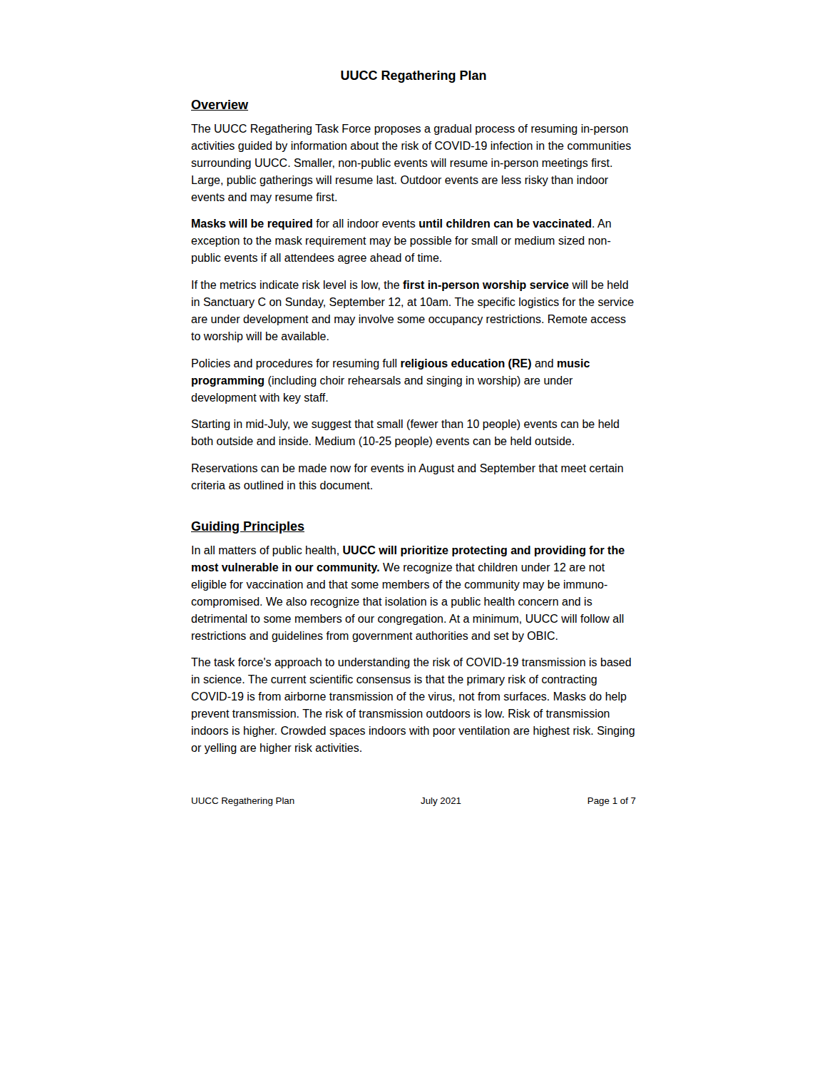UUCC Regathering Plan
Overview
The UUCC Regathering Task Force proposes a gradual process of resuming in-person activities guided by information about the risk of COVID-19 infection in the communities surrounding UUCC. Smaller, non-public events will resume in-person meetings first. Large, public gatherings will resume last. Outdoor events are less risky than indoor events and may resume first.
Masks will be required for all indoor events until children can be vaccinated. An exception to the mask requirement may be possible for small or medium sized non-public events if all attendees agree ahead of time.
If the metrics indicate risk level is low, the first in-person worship service will be held in Sanctuary C on Sunday, September 12, at 10am. The specific logistics for the service are under development and may involve some occupancy restrictions. Remote access to worship will be available.
Policies and procedures for resuming full religious education (RE) and music programming (including choir rehearsals and singing in worship) are under development with key staff.
Starting in mid-July, we suggest that small (fewer than 10 people) events can be held both outside and inside. Medium (10-25 people) events can be held outside.
Reservations can be made now for events in August and September that meet certain criteria as outlined in this document.
Guiding Principles
In all matters of public health, UUCC will prioritize protecting and providing for the most vulnerable in our community. We recognize that children under 12 are not eligible for vaccination and that some members of the community may be immuno-compromised. We also recognize that isolation is a public health concern and is detrimental to some members of our congregation. At a minimum, UUCC will follow all restrictions and guidelines from government authorities and set by OBIC.
The task force's approach to understanding the risk of COVID-19 transmission is based in science. The current scientific consensus is that the primary risk of contracting COVID-19 is from airborne transmission of the virus, not from surfaces. Masks do help prevent transmission. The risk of transmission outdoors is low. Risk of transmission indoors is higher. Crowded spaces indoors with poor ventilation are highest risk. Singing or yelling are higher risk activities.
UUCC Regathering Plan July 2021 Page 1 of 7